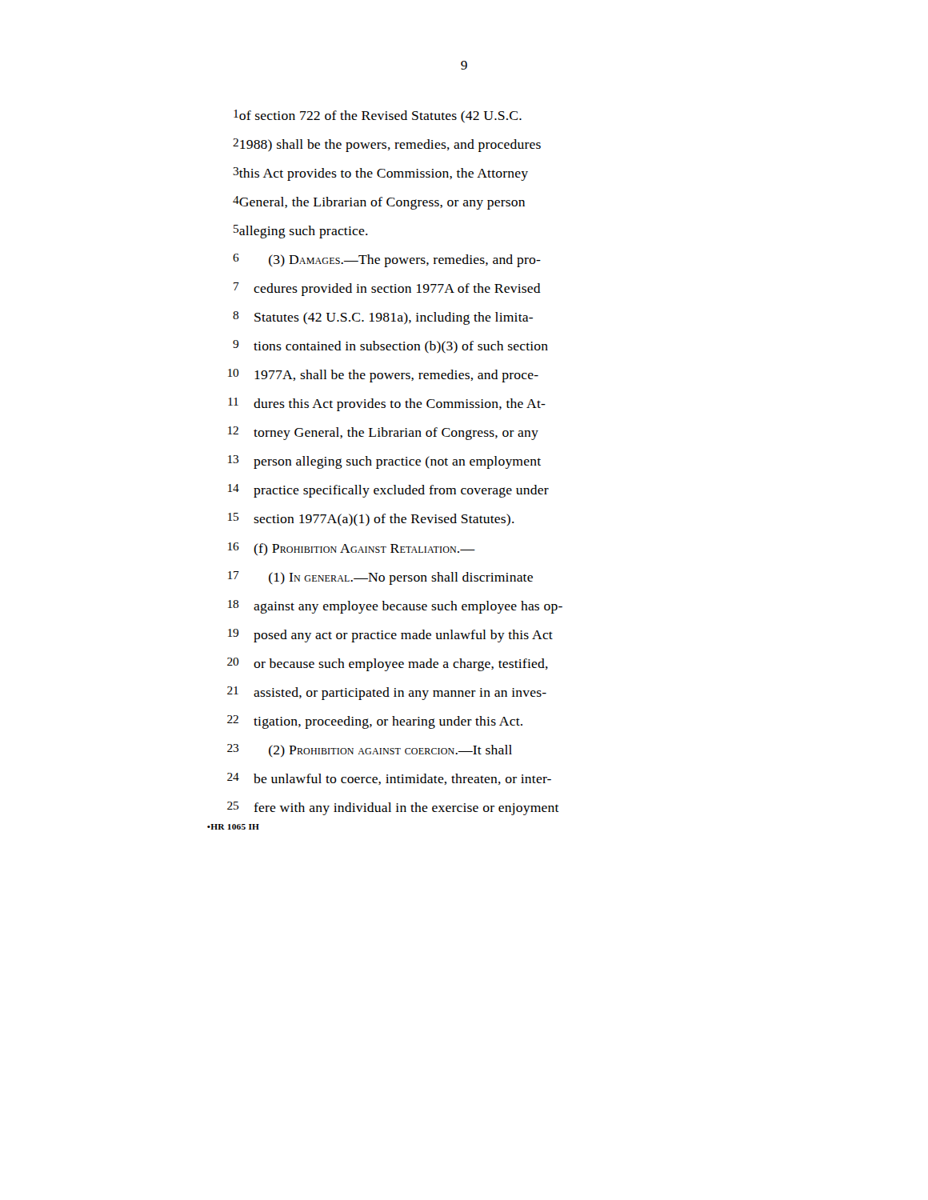9
| 1 | of section 722 of the Revised Statutes (42 U.S.C. |
| 2 | 1988) shall be the powers, remedies, and procedures |
| 3 | this Act provides to the Commission, the Attorney |
| 4 | General, the Librarian of Congress, or any person |
| 5 | alleging such practice. |
| 6 | (3) Damages. —The powers, remedies, and pro- |
| 7 | cedures provided in section 1977A of the Revised |
| 8 | Statutes (42 U.S.C. 1981a), including the limita- |
| 9 | tions contained in subsection (b)(3) of such section |
| 10 | 1977A, shall be the powers, remedies, and proce- |
| 11 | dures this Act provides to the Commission, the At- |
| 12 | torney General, the Librarian of Congress, or any |
| 13 | person alleging such practice (not an employment |
| 14 | practice specifically excluded from coverage under |
| 15 | section 1977A(a)(1) of the Revised Statutes). |
| 16 | (f) Prohibition Against Retaliation. — |
| 17 | (1) In general. —No person shall discriminate |
| 18 | against any employee because such employee has op- |
| 19 | posed any act or practice made unlawful by this Act |
| 20 | or because such employee made a charge, testified, |
| 21 | assisted, or participated in any manner in an inves- |
| 22 | tigation, proceeding, or hearing under this Act. |
| 23 | (2) Prohibition against coercion. —It shall |
| 24 | be unlawful to coerce, intimidate, threaten, or inter- |
| 25 | fere with any individual in the exercise or enjoyment |
•HR 1065 IH